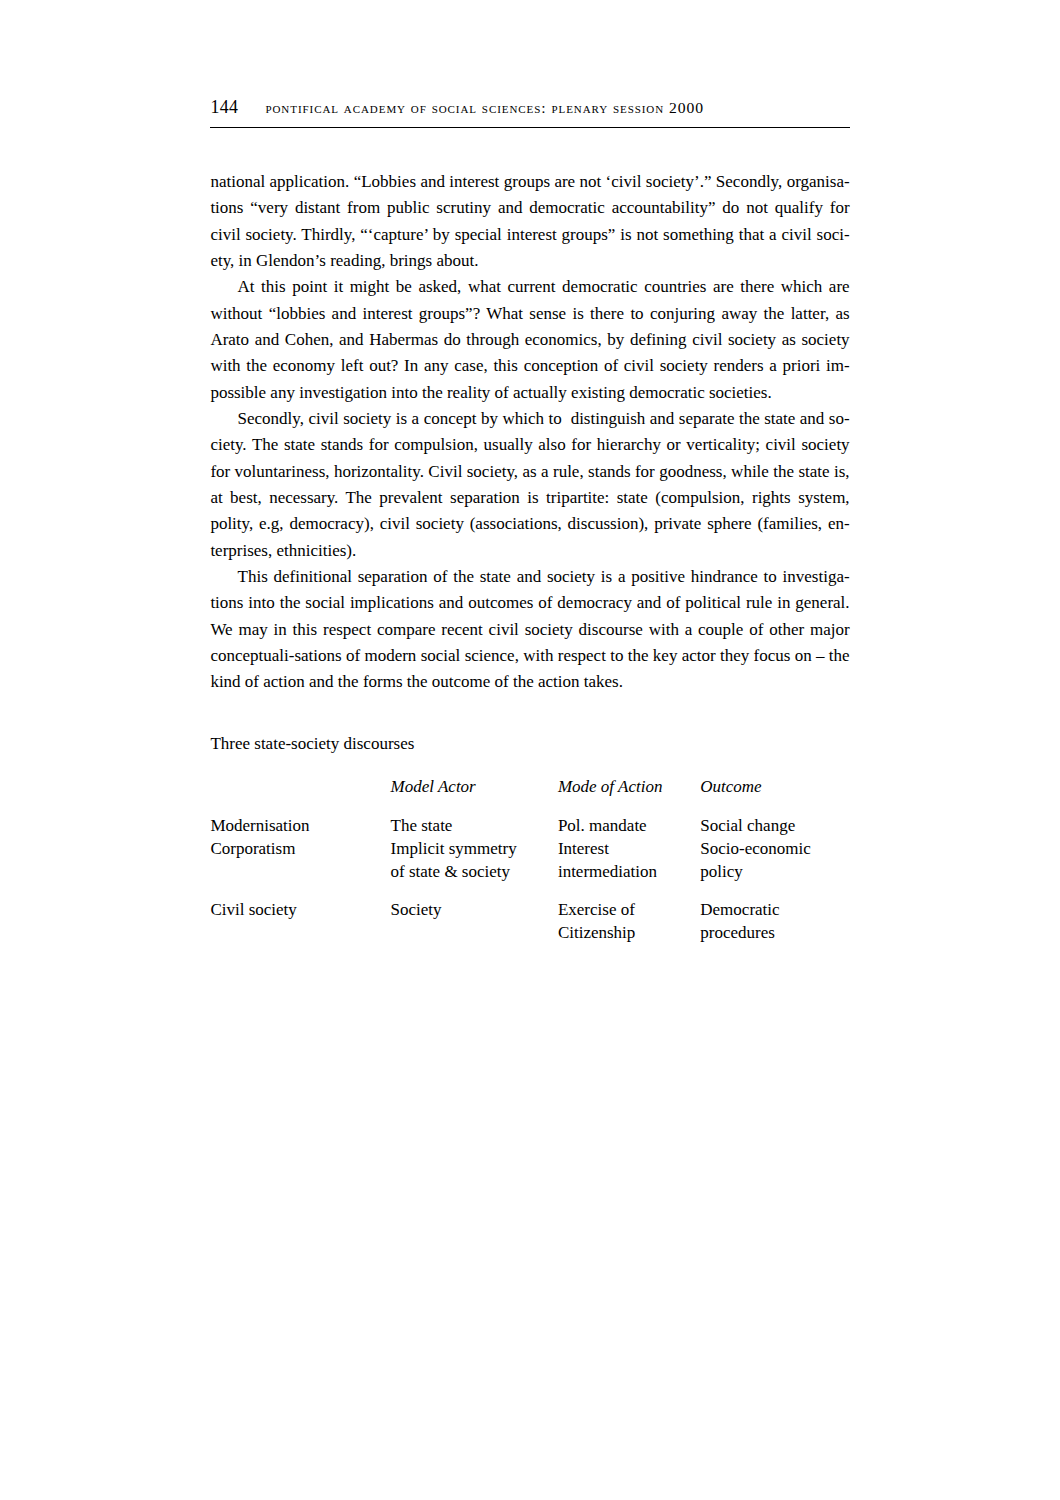144 Pontifical Academy of Social Sciences: Plenary Session 2000
national application. “Lobbies and interest groups are not ‘civil society’.” Secondly, organisations “very distant from public scrutiny and democratic accountability” do not qualify for civil society. Thirdly, “‘capture’ by special interest groups” is not something that a civil society, in Glendon’s reading, brings about.
At this point it might be asked, what current democratic countries are there which are without “lobbies and interest groups”? What sense is there to conjuring away the latter, as Arato and Cohen, and Habermas do through economics, by defining civil society as society with the economy left out? In any case, this conception of civil society renders a priori impossible any investigation into the reality of actually existing democratic societies.
Secondly, civil society is a concept by which to distinguish and separate the state and society. The state stands for compulsion, usually also for hierarchy or verticality; civil society for voluntariness, horizontality. Civil society, as a rule, stands for goodness, while the state is, at best, necessary. The prevalent separation is tripartite: state (compulsion, rights system, polity, e.g, democracy), civil society (associations, discussion), private sphere (families, enterprises, ethnicities).
This definitional separation of the state and society is a positive hindrance to investigations into the social implications and outcomes of democracy and of political rule in general. We may in this respect compare recent civil society discourse with a couple of other major conceptuali-sations of modern social science, with respect to the key actor they focus on – the kind of action and the forms the outcome of the action takes.
Three state-society discourses
| | Model Actor | Mode of Action | Outcome |
| --- | --- | --- | --- |
| Modernisation | The state | Pol. mandate | Social change |
| Corporatism | Implicit symmetry | Interest | Socio-economic |
| | of state & society | intermediation | policy |
| Civil society | Society | Exercise of | Democratic |
| | | Citizenship | procedures |